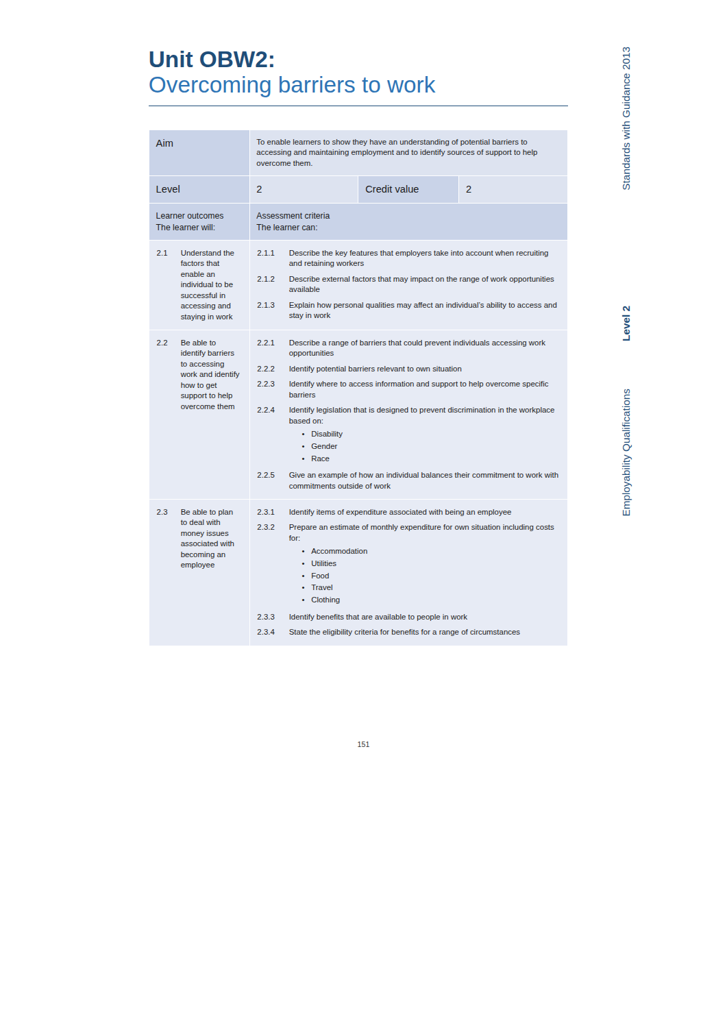Standards with Guidance 2013
Level 2
Employability Qualifications
Unit OBW2: Overcoming barriers to work
| Aim | To enable learners to show they have an understanding of potential barriers to accessing and maintaining employment and to identify sources of support to help overcome them. |
| Level | 2 | Credit value | 2 |
| Learner outcomes The learner will: | Assessment criteria The learner can: |
| 2.1 Understand the factors that enable an individual to be successful in accessing and staying in work | 2.1.1 Describe the key features that employers take into account when recruiting and retaining workers 2.1.2 Describe external factors that may impact on the range of work opportunities available 2.1.3 Explain how personal qualities may affect an individual’s ability to access and stay in work |
| 2.2 Be able to identify barriers to accessing work and identify how to get support to help overcome them | 2.2.1 Describe a range of barriers that could prevent individuals accessing work opportunities 2.2.2 Identify potential barriers relevant to own situation 2.2.3 Identify where to access information and support to help overcome specific barriers 2.2.4 Identify legislation that is designed to prevent discrimination in the workplace based on: Disability Gender Race 2.2.5 Give an example of how an individual balances their commitment to work with commitments outside of work |
| 2.3 Be able to plan to deal with money issues associated with becoming an employee | 2.3.1 Identify items of expenditure associated with being an employee 2.3.2 Prepare an estimate of monthly expenditure for own situation including costs for: Accommodation Utilities Food Travel Clothing 2.3.3 Identify benefits that are available to people in work 2.3.4 State the eligibility criteria for benefits for a range of circumstances |
151